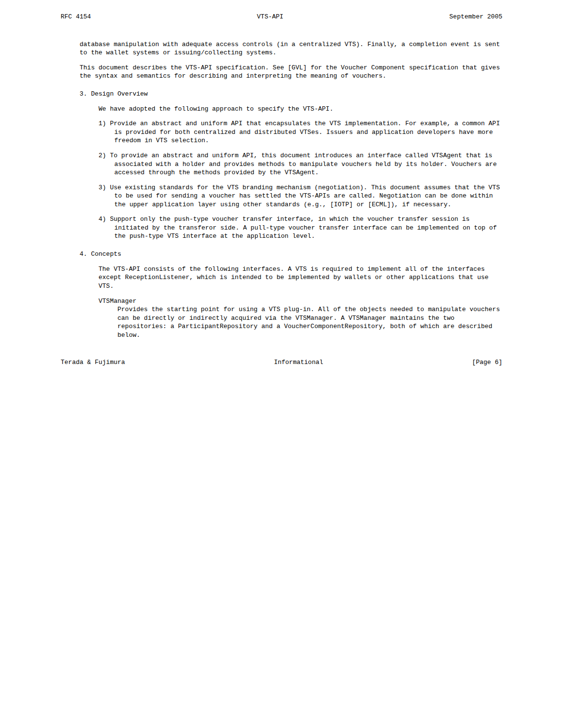RFC 4154 VTS-API September 2005
database manipulation with adequate access controls (in a centralized VTS). Finally, a completion event is sent to the wallet systems or issuing/collecting systems.
This document describes the VTS-API specification. See [GVL] for the Voucher Component specification that gives the syntax and semantics for describing and interpreting the meaning of vouchers.
3. Design Overview
We have adopted the following approach to specify the VTS-API.
1) Provide an abstract and uniform API that encapsulates the VTS implementation. For example, a common API is provided for both centralized and distributed VTSes. Issuers and application developers have more freedom in VTS selection.
2) To provide an abstract and uniform API, this document introduces an interface called VTSAgent that is associated with a holder and provides methods to manipulate vouchers held by its holder. Vouchers are accessed through the methods provided by the VTSAgent.
3) Use existing standards for the VTS branding mechanism (negotiation). This document assumes that the VTS to be used for sending a voucher has settled the VTS-APIs are called. Negotiation can be done within the upper application layer using other standards (e.g., [IOTP] or [ECML]), if necessary.
4) Support only the push-type voucher transfer interface, in which the voucher transfer session is initiated by the transferor side. A pull-type voucher transfer interface can be implemented on top of the push-type VTS interface at the application level.
4. Concepts
The VTS-API consists of the following interfaces. A VTS is required to implement all of the interfaces except ReceptionListener, which is intended to be implemented by wallets or other applications that use VTS.
VTSManager
Provides the starting point for using a VTS plug-in. All of the objects needed to manipulate vouchers can be directly or indirectly acquired via the VTSManager. A VTSManager maintains the two repositories: a ParticipantRepository and a VoucherComponentRepository, both of which are described below.
Terada & Fujimura Informational [Page 6]